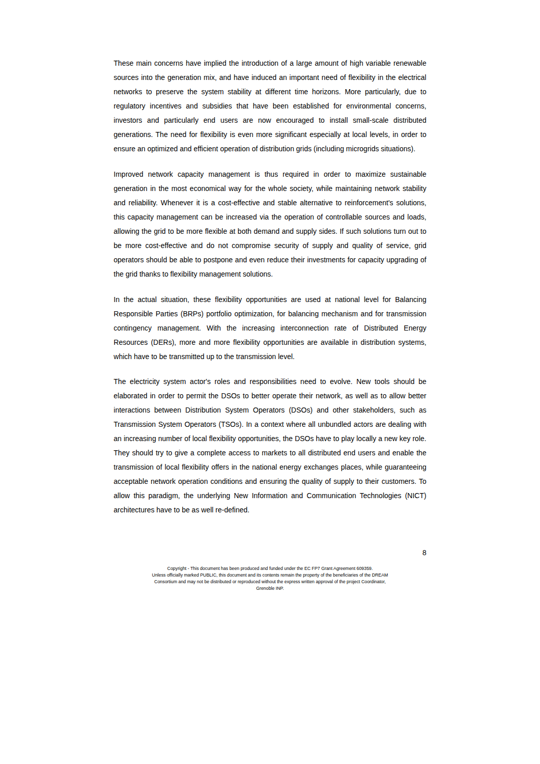These main concerns have implied the introduction of a large amount of high variable renewable sources into the generation mix, and have induced an important need of flexibility in the electrical networks to preserve the system stability at different time horizons. More particularly, due to regulatory incentives and subsidies that have been established for environmental concerns, investors and particularly end users are now encouraged to install small-scale distributed generations. The need for flexibility is even more significant especially at local levels, in order to ensure an optimized and efficient operation of distribution grids (including microgrids situations).
Improved network capacity management is thus required in order to maximize sustainable generation in the most economical way for the whole society, while maintaining network stability and reliability. Whenever it is a cost-effective and stable alternative to reinforcement's solutions, this capacity management can be increased via the operation of controllable sources and loads, allowing the grid to be more flexible at both demand and supply sides. If such solutions turn out to be more cost-effective and do not compromise security of supply and quality of service, grid operators should be able to postpone and even reduce their investments for capacity upgrading of the grid thanks to flexibility management solutions.
In the actual situation, these flexibility opportunities are used at national level for Balancing Responsible Parties (BRPs) portfolio optimization, for balancing mechanism and for transmission contingency management. With the increasing interconnection rate of Distributed Energy Resources (DERs), more and more flexibility opportunities are available in distribution systems, which have to be transmitted up to the transmission level.
The electricity system actor's roles and responsibilities need to evolve. New tools should be elaborated in order to permit the DSOs to better operate their network, as well as to allow better interactions between Distribution System Operators (DSOs) and other stakeholders, such as Transmission System Operators (TSOs). In a context where all unbundled actors are dealing with an increasing number of local flexibility opportunities, the DSOs have to play locally a new key role. They should try to give a complete access to markets to all distributed end users and enable the transmission of local flexibility offers in the national energy exchanges places, while guaranteeing acceptable network operation conditions and ensuring the quality of supply to their customers. To allow this paradigm, the underlying New Information and Communication Technologies (NICT) architectures have to be as well re-defined.
8
Copyright - This document has been produced and funded under the EC FP7 Grant Agreement 609359.
Unless officially marked PUBLIC, this document and its contents remain the property of the beneficiaries of the DREAM
Consortium and may not be distributed or reproduced without the express written approval of the project Coordinator,
Grenoble INP.